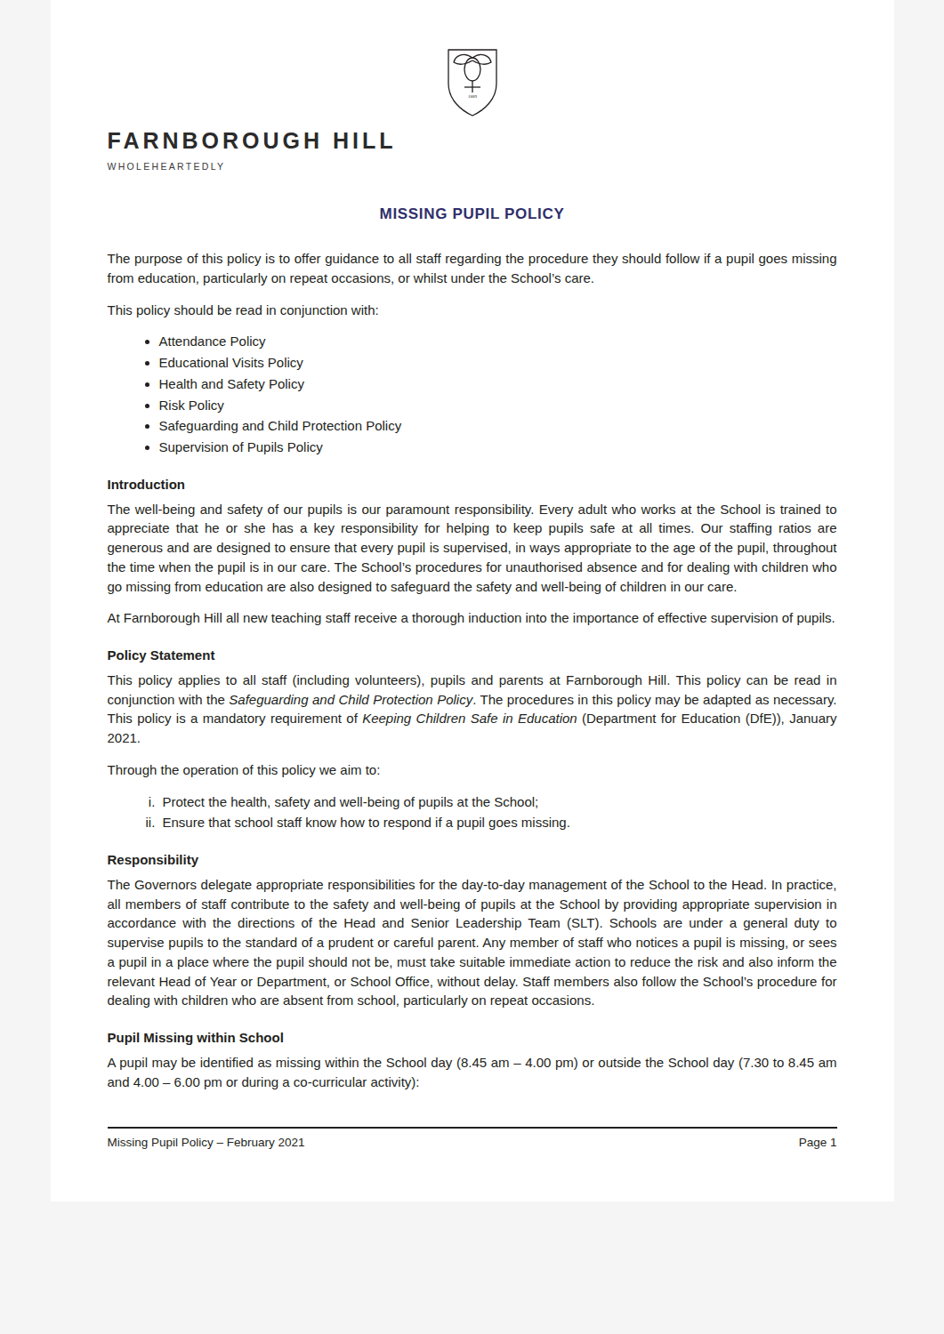1889
FARNBOROUGH HILL
WHOLEHEARTEDLY
MISSING PUPIL POLICY
The purpose of this policy is to offer guidance to all staff regarding the procedure they should follow if a pupil goes missing from education, particularly on repeat occasions, or whilst under the School’s care.
This policy should be read in conjunction with:
Attendance Policy
Educational Visits Policy
Health and Safety Policy
Risk Policy
Safeguarding and Child Protection Policy
Supervision of Pupils Policy
Introduction
The well-being and safety of our pupils is our paramount responsibility. Every adult who works at the School is trained to appreciate that he or she has a key responsibility for helping to keep pupils safe at all times. Our staffing ratios are generous and are designed to ensure that every pupil is supervised, in ways appropriate to the age of the pupil, throughout the time when the pupil is in our care. The School’s procedures for unauthorised absence and for dealing with children who go missing from education are also designed to safeguard the safety and well-being of children in our care.
At Farnborough Hill all new teaching staff receive a thorough induction into the importance of effective supervision of pupils.
Policy Statement
This policy applies to all staff (including volunteers), pupils and parents at Farnborough Hill. This policy can be read in conjunction with the Safeguarding and Child Protection Policy. The procedures in this policy may be adapted as necessary. This policy is a mandatory requirement of Keeping Children Safe in Education (Department for Education (DfE)), January 2021.
Through the operation of this policy we aim to:
Protect the health, safety and well-being of pupils at the School;
Ensure that school staff know how to respond if a pupil goes missing.
Responsibility
The Governors delegate appropriate responsibilities for the day-to-day management of the School to the Head. In practice, all members of staff contribute to the safety and well-being of pupils at the School by providing appropriate supervision in accordance with the directions of the Head and Senior Leadership Team (SLT). Schools are under a general duty to supervise pupils to the standard of a prudent or careful parent. Any member of staff who notices a pupil is missing, or sees a pupil in a place where the pupil should not be, must take suitable immediate action to reduce the risk and also inform the relevant Head of Year or Department, or School Office, without delay. Staff members also follow the School’s procedure for dealing with children who are absent from school, particularly on repeat occasions.
Pupil Missing within School
A pupil may be identified as missing within the School day (8.45 am – 4.00 pm) or outside the School day (7.30 to 8.45 am and 4.00 – 6.00 pm or during a co-curricular activity):
Missing Pupil Policy – February 2021 Page 1